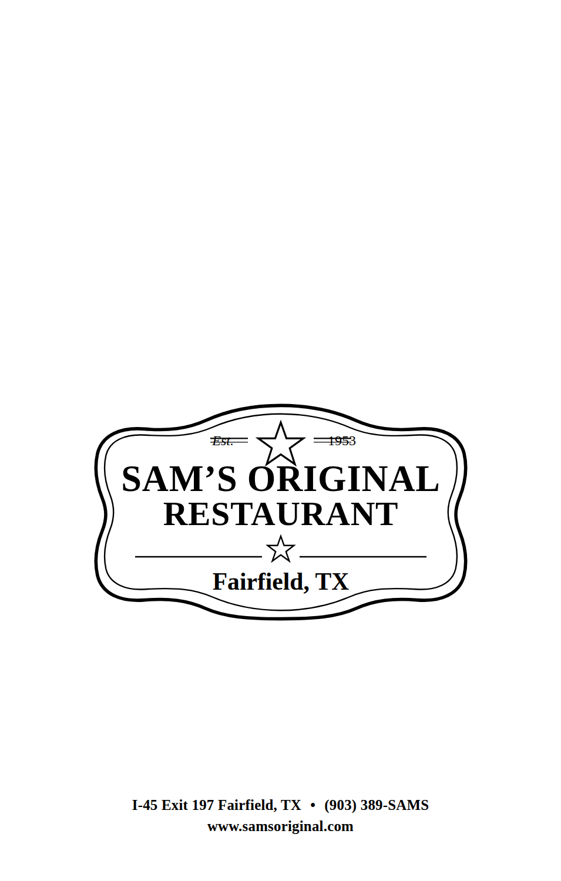Sam's Original Restaurant, Fairfield, TX — Established 1953 Ornate black-and-white sign-shaped logo with a star, the words Est. 1953, Sam's Original Restaurant, and Fairfield, TX. Est. 1953 SAM’S ORIGINAL RESTAURANT Fairfield, TX
I-45 Exit 197 Fairfield, TX • (903) 389-SAMS
www.samsoriginal.com